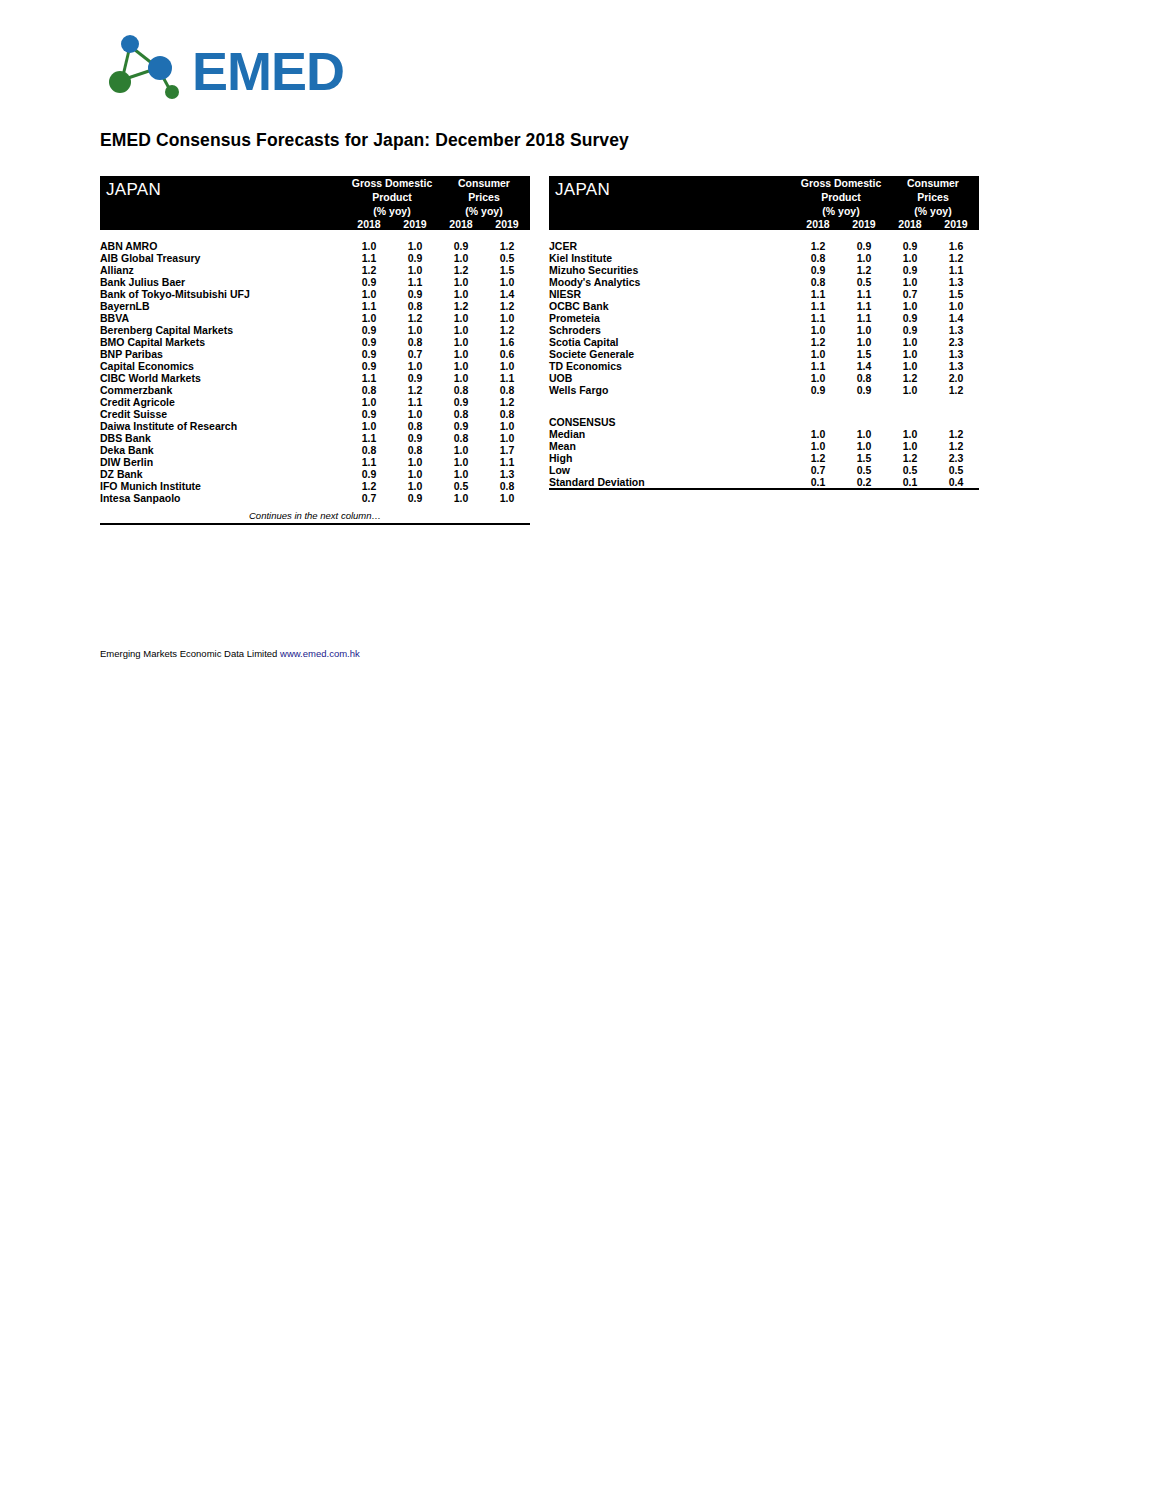EMED
EMED Consensus Forecasts for Japan: December 2018 Survey
| / JAPAN / Gross Domestic Product (% yoy) / Consumer Prices (% yoy) / / / 2018 / 2019 / 2018 / 2019 / / ABN AMRO / 1.0 / 1.0 / 0.9 / 1.2 / / AIB Global Treasury / 1.1 / 0.9 / 1.0 / 0.5 / / Allianz / 1.2 / 1.0 / 1.2 / 1.5 / / Bank Julius Baer / 0.9 / 1.1 / 1.0 / 1.0 / / Bank of Tokyo-Mitsubishi UFJ / 1.0 / 0.9 / 1.0 / 1.4 / / BayernLB / 1.1 / 0.8 / 1.2 / 1.2 / / BBVA / 1.0 / 1.2 / 1.0 / 1.0 / / Berenberg Capital Markets / 0.9 / 1.0 / 1.0 / 1.2 / / BMO Capital Markets / 0.9 / 0.8 / 1.0 / 1.6 / / BNP Paribas / 0.9 / 0.7 / 1.0 / 0.6 / / Capital Economics / 0.9 / 1.0 / 1.0 / 1.0 / / CIBC World Markets / 1.1 / 0.9 / 1.0 / 1.1 / / Commerzbank / 0.8 / 1.2 / 0.8 / 0.8 / / Credit Agricole / 1.0 / 1.1 / 0.9 / 1.2 / / Credit Suisse / 0.9 / 1.0 / 0.8 / 0.8 / / Daiwa Institute of Research / 1.0 / 0.8 / 0.9 / 1.0 / / DBS Bank / 1.1 / 0.9 / 0.8 / 1.0 / / Deka Bank / 0.8 / 0.8 / 1.0 / 1.7 / / DIW Berlin / 1.1 / 1.0 / 1.0 / 1.1 / / DZ Bank / 0.9 / 1.0 / 1.0 / 1.3 / / IFO Munich Institute / 1.2 / 1.0 / 0.5 / 0.8 / / Intesa Sanpaolo / 0.7 / 0.9 / 1.0 / 1.0 / / Continues in the next column… / | | / JAPAN / Gross Domestic Product (% yoy) / Consumer Prices (% yoy) / / / 2018 / 2019 / 2018 / 2019 / / JCER / 1.2 / 0.9 / 0.9 / 1.6 / / Kiel Institute / 0.8 / 1.0 / 1.0 / 1.2 / / Mizuho Securities / 0.9 / 1.2 / 0.9 / 1.1 / / Moody's Analytics / 0.8 / 0.5 / 1.0 / 1.3 / / NIESR / 1.1 / 1.1 / 0.7 / 1.5 / / OCBC Bank / 1.1 / 1.1 / 1.0 / 1.0 / / Prometeia / 1.1 / 1.1 / 0.9 / 1.4 / / Schroders / 1.0 / 1.0 / 0.9 / 1.3 / / Scotia Capital / 1.2 / 1.0 / 1.0 / 2.3 / / Societe Generale / 1.0 / 1.5 / 1.0 / 1.3 / / TD Economics / 1.1 / 1.4 / 1.0 / 1.3 / / UOB / 1.0 / 0.8 / 1.2 / 2.0 / / Wells Fargo / 0.9 / 0.9 / 1.0 / 1.2 / / CONSENSUS / / / / / / Median / 1.0 / 1.0 / 1.0 / 1.2 / / Mean / 1.0 / 1.0 / 1.0 / 1.2 / / High / 1.2 / 1.5 / 1.2 / 2.3 / / Low / 0.7 / 0.5 / 0.5 / 0.5 / / Standard Deviation / 0.1 / 0.2 / 0.1 / 0.4 / |
Emerging Markets Economic Data Limited www.emed.com.hk